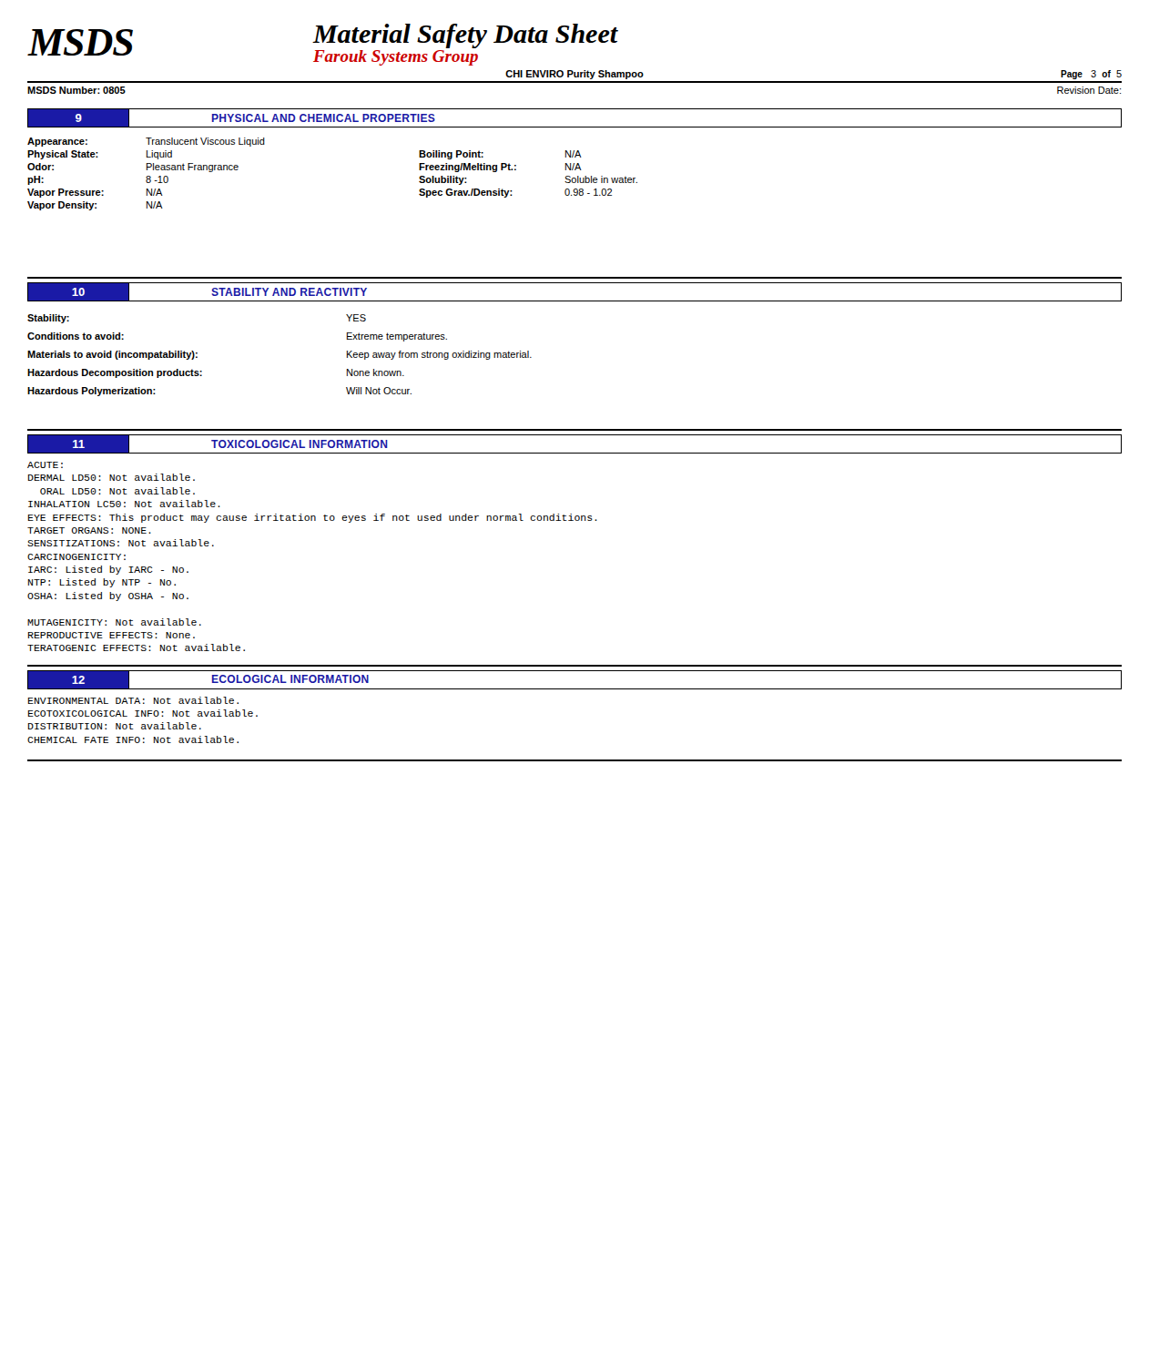| MSDS | Material Safety Data Sheet Farouk Systems Group |
| | CHI ENVIRO Purity Shampoo | Page 3 of 5 |
| MSDS Number: 0805 | Revision Date: |
| 9 | PHYSICAL AND CHEMICAL PROPERTIES |
| Appearance: | Translucent Viscous Liquid | | |
| Physical State: | Liquid | Boiling Point: | N/A |
| Odor: | Pleasant Frangrance | Freezing/Melting Pt.: | N/A |
| pH: | 8 -10 | Solubility: | Soluble in water. |
| Vapor Pressure: | N/A | Spec Grav./Density: | 0.98 - 1.02 |
| Vapor Density: | N/A | | |
| 10 | STABILITY AND REACTIVITY |
| Stability: | YES |
| Conditions to avoid: | Extreme temperatures. |
| Materials to avoid (incompatability): | Keep away from strong oxidizing material. |
| Hazardous Decomposition products: | None known. |
| Hazardous Polymerization: | Will Not Occur. |
| 11 | TOXICOLOGICAL INFORMATION |
ACUTE:
DERMAL LD50: Not available.
  ORAL LD50: Not available.
INHALATION LC50: Not available.
EYE EFFECTS: This product may cause irritation to eyes if not used under normal conditions.
TARGET ORGANS: NONE.
SENSITIZATIONS: Not available.
CARCINOGENICITY:
IARC: Listed by IARC - No.
NTP: Listed by NTP - No.
OSHA: Listed by OSHA - No.

MUTAGENICITY: Not available.
REPRODUCTIVE EFFECTS: None.
TERATOGENIC EFFECTS: Not available.
| 12 | ECOLOGICAL INFORMATION |
ENVIRONMENTAL DATA: Not available.
ECOTOXICOLOGICAL INFO: Not available.
DISTRIBUTION: Not available.
CHEMICAL FATE INFO: Not available.